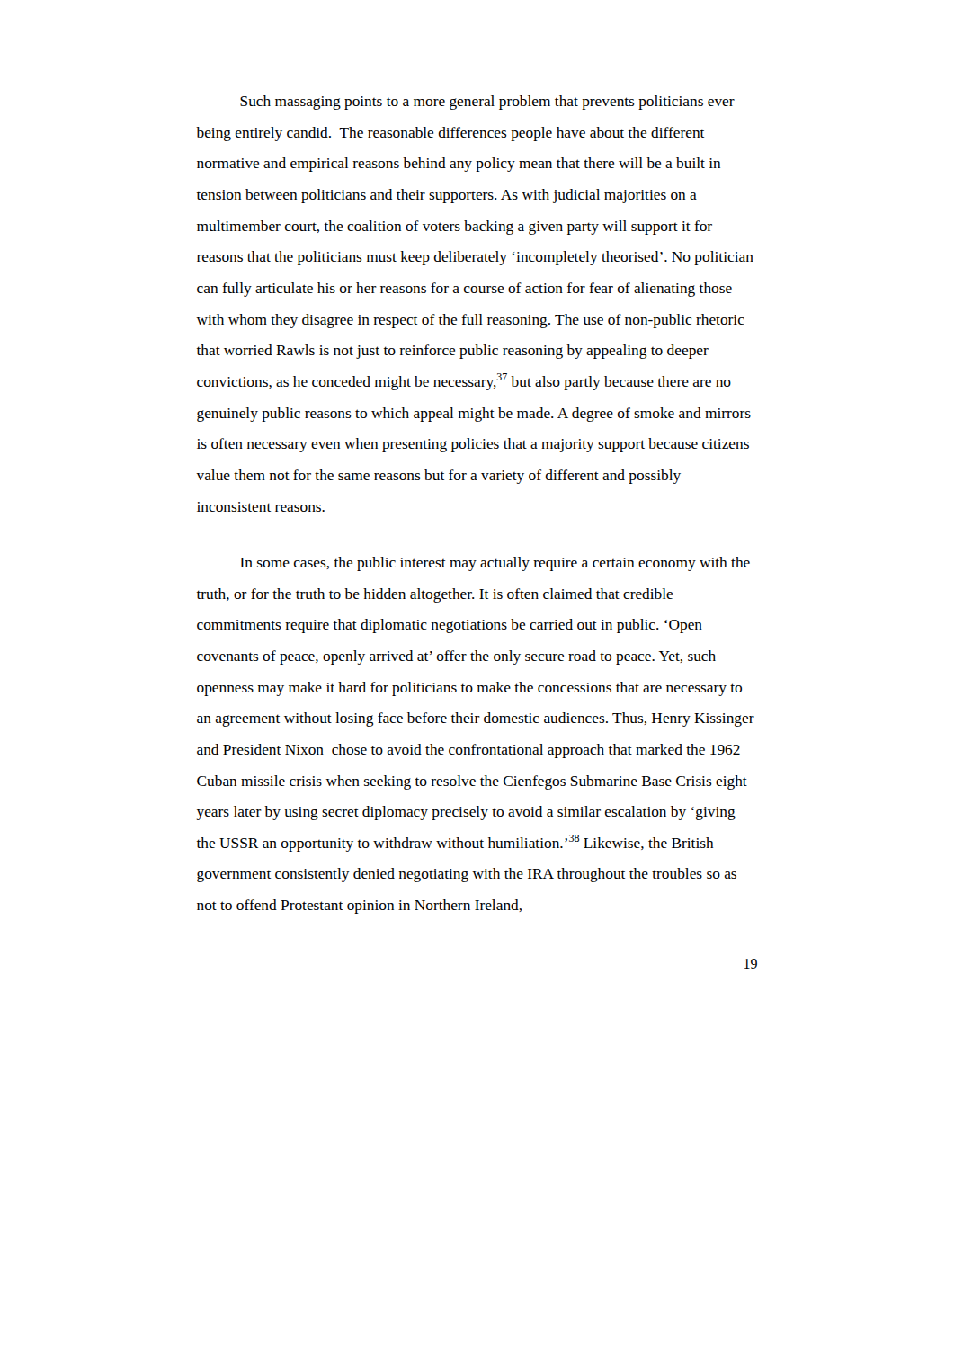Such massaging points to a more general problem that prevents politicians ever being entirely candid. The reasonable differences people have about the different normative and empirical reasons behind any policy mean that there will be a built in tension between politicians and their supporters. As with judicial majorities on a multimember court, the coalition of voters backing a given party will support it for reasons that the politicians must keep deliberately ‘incompletely theorised’. No politician can fully articulate his or her reasons for a course of action for fear of alienating those with whom they disagree in respect of the full reasoning. The use of non-public rhetoric that worried Rawls is not just to reinforce public reasoning by appealing to deeper convictions, as he conceded might be necessary,37 but also partly because there are no genuinely public reasons to which appeal might be made. A degree of smoke and mirrors is often necessary even when presenting policies that a majority support because citizens value them not for the same reasons but for a variety of different and possibly inconsistent reasons.
In some cases, the public interest may actually require a certain economy with the truth, or for the truth to be hidden altogether. It is often claimed that credible commitments require that diplomatic negotiations be carried out in public. ‘Open covenants of peace, openly arrived at’ offer the only secure road to peace. Yet, such openness may make it hard for politicians to make the concessions that are necessary to an agreement without losing face before their domestic audiences. Thus, Henry Kissinger and President Nixon chose to avoid the confrontational approach that marked the 1962 Cuban missile crisis when seeking to resolve the Cienfegos Submarine Base Crisis eight years later by using secret diplomacy precisely to avoid a similar escalation by ‘giving the USSR an opportunity to withdraw without humiliation.’38 Likewise, the British government consistently denied negotiating with the IRA throughout the troubles so as not to offend Protestant opinion in Northern Ireland,
19